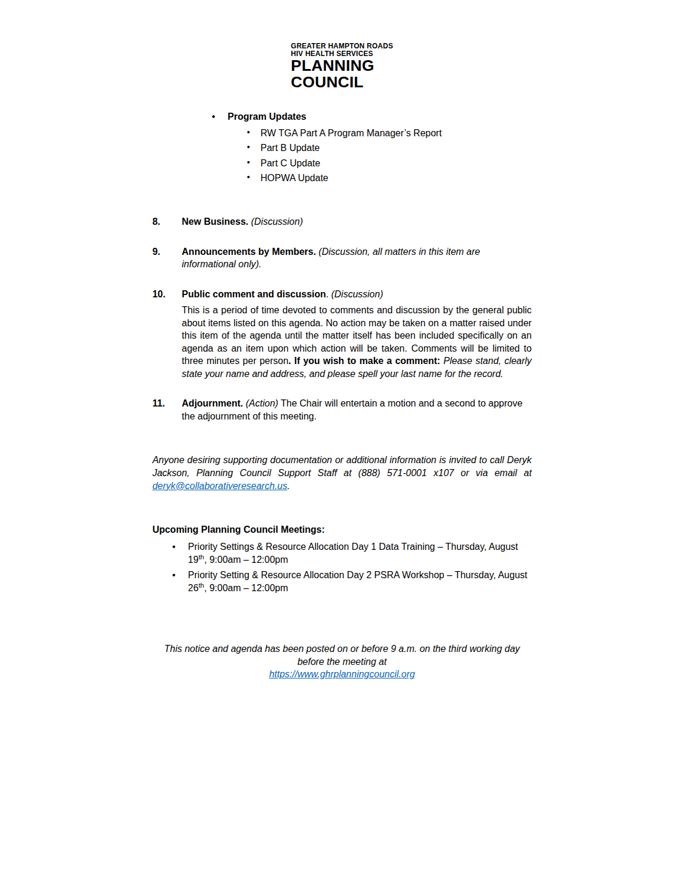GREATER HAMPTON ROADS
HIV HEALTH SERVICES
PLANNING
COUNCIL
Program Updates
RW TGA Part A Program Manager’s Report
Part B Update
Part C Update
HOPWA Update
8. New Business. (Discussion)
9. Announcements by Members. (Discussion, all matters in this item are informational only).
10. Public comment and discussion. (Discussion)
This is a period of time devoted to comments and discussion by the general public about items listed on this agenda. No action may be taken on a matter raised under this item of the agenda until the matter itself has been included specifically on an agenda as an item upon which action will be taken. Comments will be limited to three minutes per person. If you wish to make a comment: Please stand, clearly state your name and address, and please spell your last name for the record.
11. Adjournment. (Action) The Chair will entertain a motion and a second to approve the adjournment of this meeting.
Anyone desiring supporting documentation or additional information is invited to call Deryk Jackson, Planning Council Support Staff at (888) 571-0001 x107 or via email at deryk@collaborativeresearch.us.
Upcoming Planning Council Meetings:
Priority Settings & Resource Allocation Day 1 Data Training – Thursday, August 19th, 9:00am – 12:00pm
Priority Setting & Resource Allocation Day 2 PSRA Workshop – Thursday, August 26th, 9:00am – 12:00pm
This notice and agenda has been posted on or before 9 a.m. on the third working day before the meeting at
https://www.ghrplanningcouncil.org